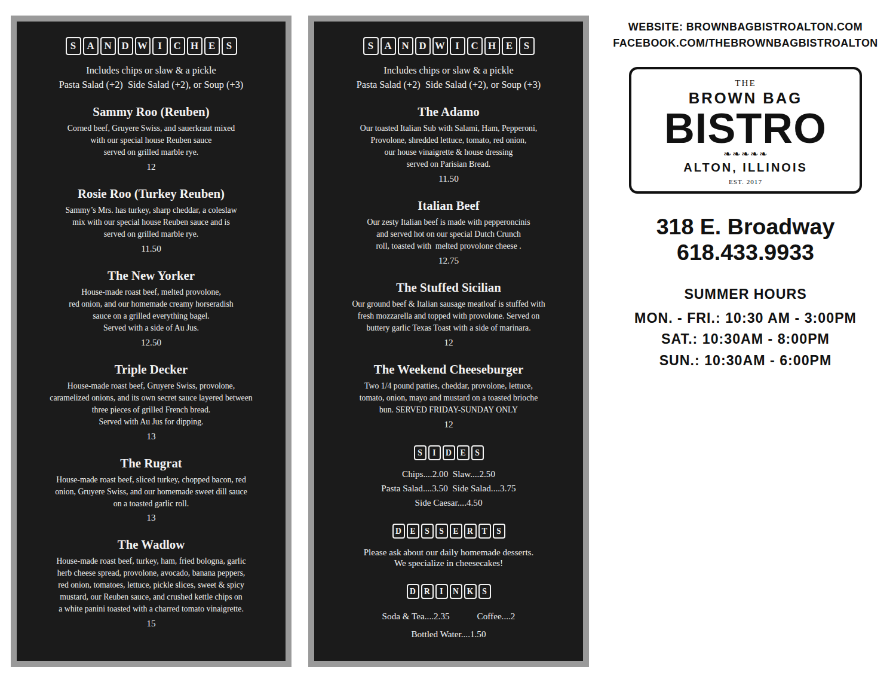Sandwiches
S
A
N
D
W
I
C
H
E
S
Includes chips or slaw & a pickle
Pasta Salad (+2) Side Salad (+2), or Soup (+3)
Sammy Roo (Reuben)
Corned beef, Gruyere Swiss, and sauerkraut mixed
with our special house Reuben sauce
served on grilled marble rye.
12
Rosie Roo (Turkey Reuben)
Sammy’s Mrs. has turkey, sharp cheddar, a coleslaw
mix with our special house Reuben sauce and is
served on grilled marble rye.
11.50
The New Yorker
House-made roast beef, melted provolone,
red onion, and our homemade creamy horseradish
sauce on a grilled everything bagel.
Served with a side of Au Jus.
12.50
Triple Decker
House-made roast beef, Gruyere Swiss, provolone,
caramelized onions, and its own secret sauce layered between
three pieces of grilled French bread.
Served with Au Jus for dipping.
13
The Rugrat
House-made roast beef, sliced turkey, chopped bacon, red
onion, Gruyere Swiss, and our homemade sweet dill sauce
on a toasted garlic roll.
13
The Wadlow
House-made roast beef, turkey, ham, fried bologna, garlic
herb cheese spread, provolone, avocado, banana peppers,
red onion, tomatoes, lettuce, pickle slices, sweet & spicy
mustard, our Reuben sauce, and crushed kettle chips on
a white panini toasted with a charred tomato vinaigrette.
15
Sandwiches
S
A
N
D
W
I
C
H
E
S
Includes chips or slaw & a pickle
Pasta Salad (+2) Side Salad (+2), or Soup (+3)
The Adamo
Our toasted Italian Sub with Salami, Ham, Pepperoni,
Provolone, shredded lettuce, tomato, red onion,
our house vinaigrette & house dressing
served on Parisian Bread.
11.50
Italian Beef
Our zesty Italian beef is made with pepperoncinis
and served hot on our special Dutch Crunch
roll, toasted with melted provolone cheese .
12.75
The Stuffed Sicilian
Our ground beef & Italian sausage meatloaf is stuffed with
fresh mozzarella and topped with provolone. Served on
buttery garlic Texas Toast with a side of marinara.
12
The Weekend Cheeseburger
Two 1/4 pound patties, cheddar, provolone, lettuce,
tomato, onion, mayo and mustard on a toasted brioche
bun. SERVED FRIDAY-SUNDAY ONLY
12
Sides
S
I
D
E
S
Chips....2.00 Slaw....2.50
Pasta Salad....3.50 Side Salad....3.75
Side Caesar....4.50
Desserts
D
E
S
S
E
R
T
S
Please ask about our daily homemade desserts.
We specialize in cheesecakes!
Drinks
D
R
I
N
K
S
Soda & Tea....2.35
Coffee....2
Bottled Water....1.50
WEBSITE: BROWNBAGBISTROALTON.COM
FACEBOOK.COM/THEBROWNBAGBISTROALTON
THE
BROWN BAG
BISTRO
❧❧❧❧❧
ALTON, ILLINOIS
EST. 2017
318 E. Broadway
618.433.9933
SUMMER HOURS MON. - FRI.: 10:30 AM - 3:00PM
SAT.: 10:30AM - 8:00PM
SUN.: 10:30AM - 6:00PM